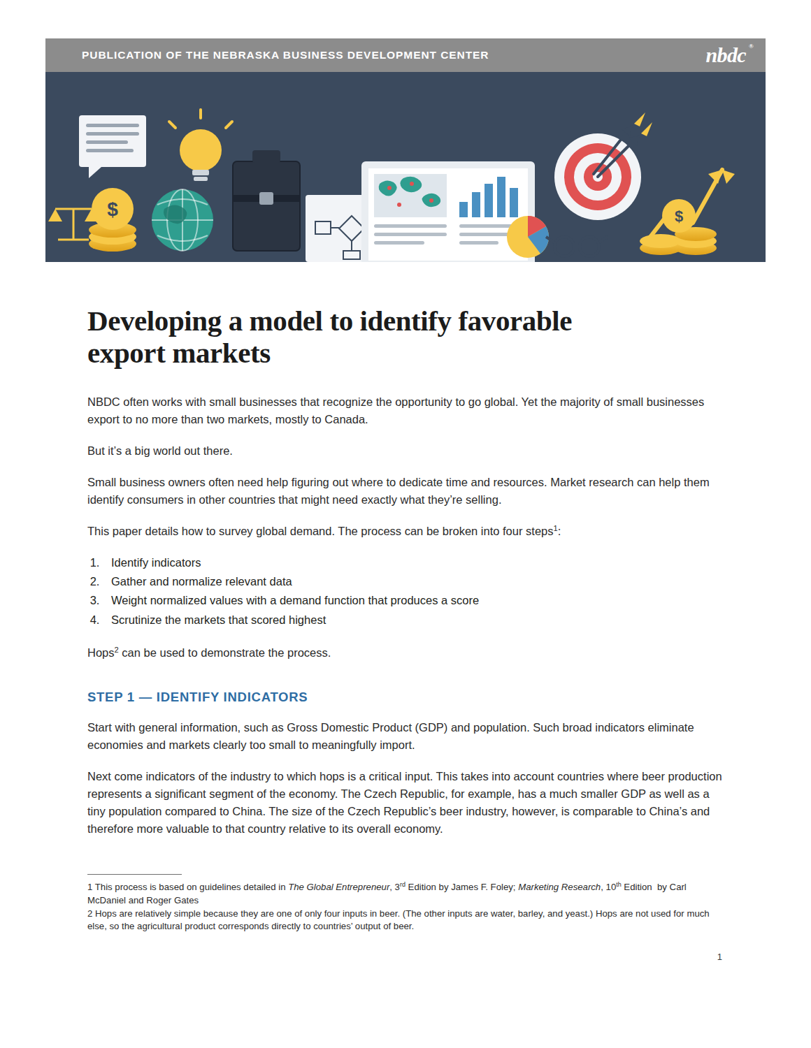Publication of the Nebraska Business Development Center
nbdc®
$ $
Developing a model to identify favorable
export markets
NBDC often works with small businesses that recognize the opportunity to go global. Yet the majority of small businesses export to no more than two markets, mostly to Canada.
But it’s a big world out there.
Small business owners often need help figuring out where to dedicate time and resources. Market research can help them identify consumers in other countries that might need exactly what they’re selling.
This paper details how to survey global demand. The process can be broken into four steps1:
Identify indicators
Gather and normalize relevant data
Weight normalized values with a demand function that produces a score
Scrutinize the markets that scored highest
Hops2 can be used to demonstrate the process.
Step 1 — Identify indicators
Start with general information, such as Gross Domestic Product (GDP) and population. Such broad indicators eliminate economies and markets clearly too small to meaningfully import.
Next come indicators of the industry to which hops is a critical input. This takes into account countries where beer production represents a significant segment of the economy. The Czech Republic, for example, has a much smaller GDP as well as a tiny population compared to China. The size of the Czech Republic’s beer industry, however, is comparable to China’s and therefore more valuable to that country relative to its overall economy.
1 This process is based on guidelines detailed in The Global Entrepreneur, 3rd Edition by James F. Foley; Marketing Research, 10th Edition by Carl McDaniel and Roger Gates
2 Hops are relatively simple because they are one of only four inputs in beer. (The other inputs are water, barley, and yeast.) Hops are not used for much else, so the agricultural product corresponds directly to countries’ output of beer.
1